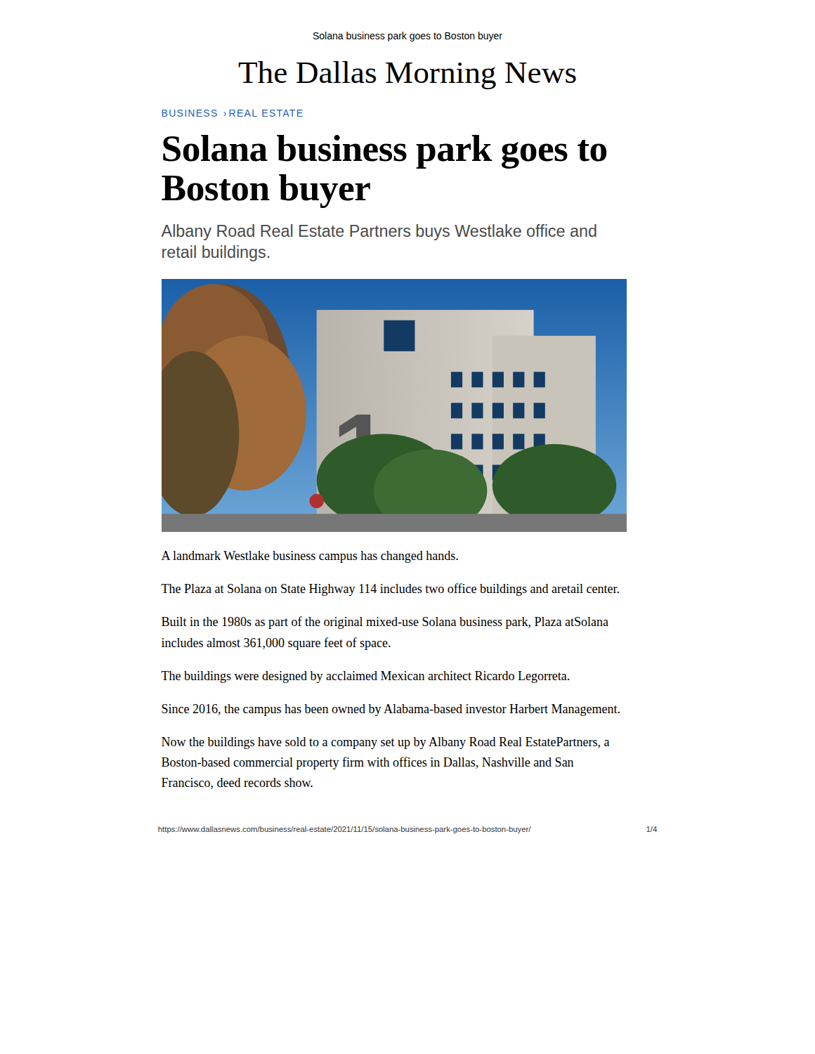Solana business park goes to Boston buyer
The Dallas Morning News
BUSINESS ›REAL ESTATE
Solana business park goes to Boston buyer
Albany Road Real Estate Partners buys Westlake office and retail buildings.
A landmark Westlake business campus has changed hands.
The Plaza at Solana on State Highway 114 includes two office buildings and a​retail center.
Built in the 1980s as part of the original mixed-use Solana business park, Plaza at​Solana includes almost 361,000 square feet of space.
The buildings were designed by acclaimed Mexican architect Ricardo Legorreta.
Since 2016, the campus has been owned by Alabama-based investor Harbert Management.
Now the buildings have sold to a company set up by Albany Road Real Estate​Partners, a Boston-based commercial property firm with offices in Dallas, Nashville and San Francisco, deed records show.
https://www.dallasnews.com/business/real-estate/2021/11/15/solana-business-park-goes-to-boston-buyer/
1/4